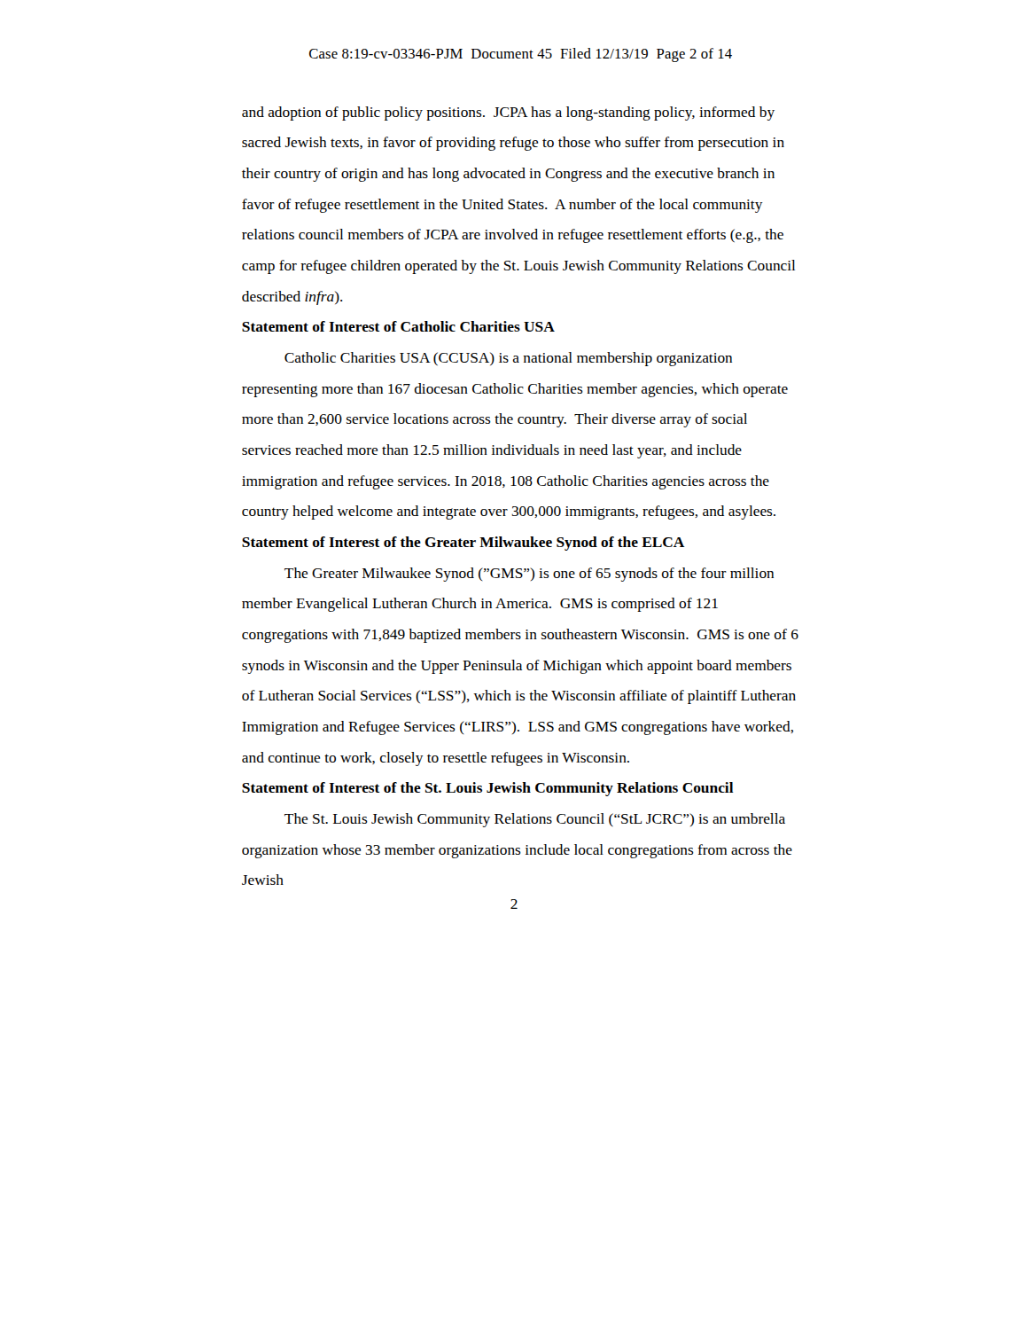Case 8:19-cv-03346-PJM Document 45 Filed 12/13/19 Page 2 of 14
and adoption of public policy positions. JCPA has a long-standing policy, informed by sacred Jewish texts, in favor of providing refuge to those who suffer from persecution in their country of origin and has long advocated in Congress and the executive branch in favor of refugee resettlement in the United States. A number of the local community relations council members of JCPA are involved in refugee resettlement efforts (e.g., the camp for refugee children operated by the St. Louis Jewish Community Relations Council described infra).
Statement of Interest of Catholic Charities USA
Catholic Charities USA (CCUSA) is a national membership organization representing more than 167 diocesan Catholic Charities member agencies, which operate more than 2,600 service locations across the country. Their diverse array of social services reached more than 12.5 million individuals in need last year, and include immigration and refugee services. In 2018, 108 Catholic Charities agencies across the country helped welcome and integrate over 300,000 immigrants, refugees, and asylees.
Statement of Interest of the Greater Milwaukee Synod of the ELCA
The Greater Milwaukee Synod (”GMS”) is one of 65 synods of the four million member Evangelical Lutheran Church in America. GMS is comprised of 121 congregations with 71,849 baptized members in southeastern Wisconsin. GMS is one of 6 synods in Wisconsin and the Upper Peninsula of Michigan which appoint board members of Lutheran Social Services (“LSS”), which is the Wisconsin affiliate of plaintiff Lutheran Immigration and Refugee Services (“LIRS”). LSS and GMS congregations have worked, and continue to work, closely to resettle refugees in Wisconsin.
Statement of Interest of the St. Louis Jewish Community Relations Council
The St. Louis Jewish Community Relations Council (“StL JCRC”) is an umbrella organization whose 33 member organizations include local congregations from across the Jewish
2